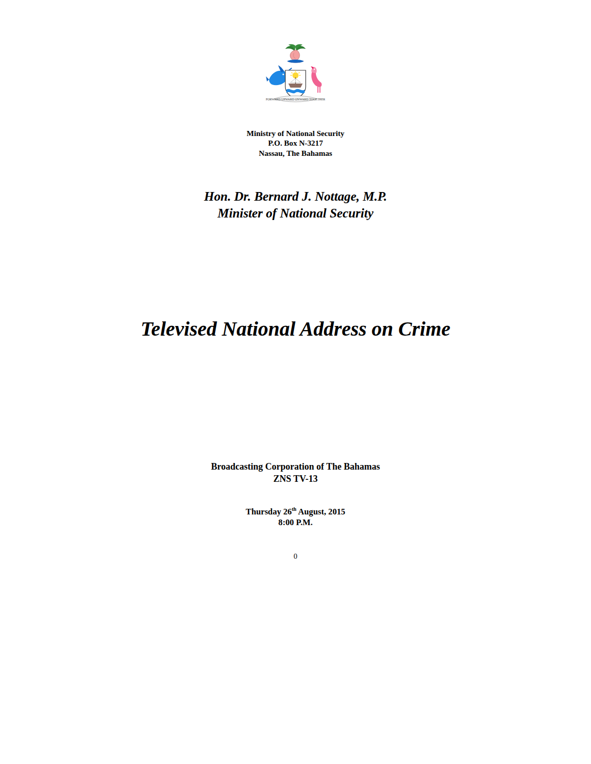FORWARD UPWARD ONWARD TOGETHER
Ministry of National Security
P.O. Box N-3217
Nassau, The Bahamas
Hon. Dr. Bernard J. Nottage, M.P.
Minister of National Security
Televised National Address on Crime
Broadcasting Corporation of The Bahamas
ZNS TV-13
Thursday 26th August, 2015
8:00 P.M.
0